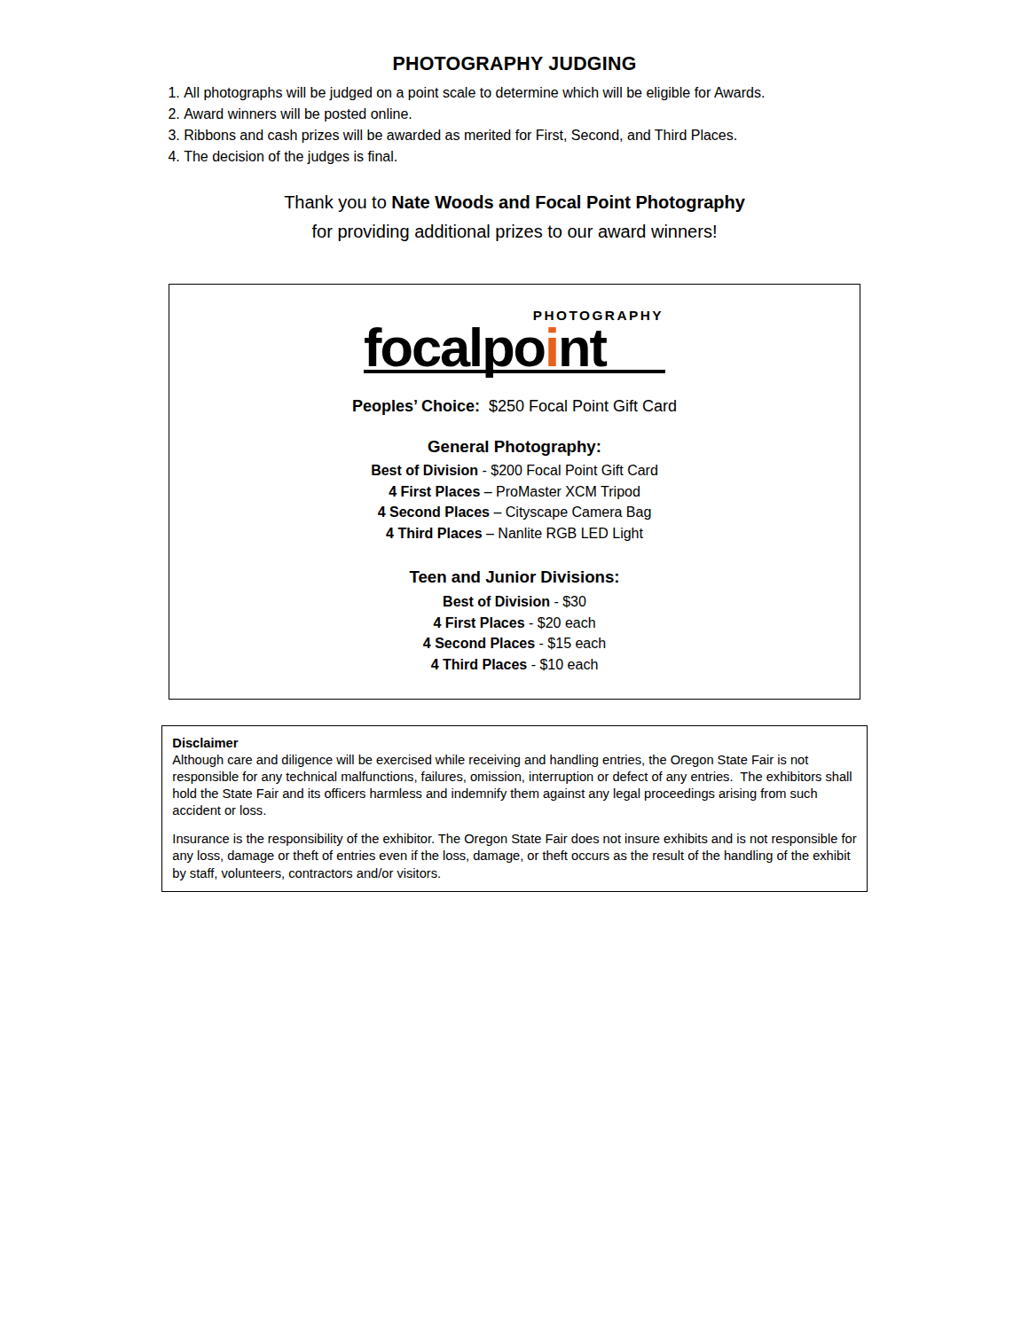PHOTOGRAPHY JUDGING
All photographs will be judged on a point scale to determine which will be eligible for Awards.
Award winners will be posted online.
Ribbons and cash prizes will be awarded as merited for First, Second, and Third Places.
The decision of the judges is final.
Thank you to Nate Woods and Focal Point Photography
for providing additional prizes to our award winners!
PHOTOGRAPHY
focalpoint
Peoples’ Choice: $250 Focal Point Gift Card
General Photography:
Best of Division - $200 Focal Point Gift Card
4 First Places – ProMaster XCM Tripod
4 Second Places – Cityscape Camera Bag
4 Third Places – Nanlite RGB LED Light
Teen and Junior Divisions:
Best of Division - $30
4 First Places - $20 each
4 Second Places - $15 each
4 Third Places - $10 each
Disclaimer
Although care and diligence will be exercised while receiving and handling entries, the Oregon State Fair is not responsible for any technical malfunctions, failures, omission, interruption or defect of any entries. The exhibitors shall hold the State Fair and its officers harmless and indemnify them against any legal proceedings arising from such accident or loss.
Insurance is the responsibility of the exhibitor. The Oregon State Fair does not insure exhibits and is not responsible for any loss, damage or theft of entries even if the loss, damage, or theft occurs as the result of the handling of the exhibit by staff, volunteers, contractors and/or visitors.